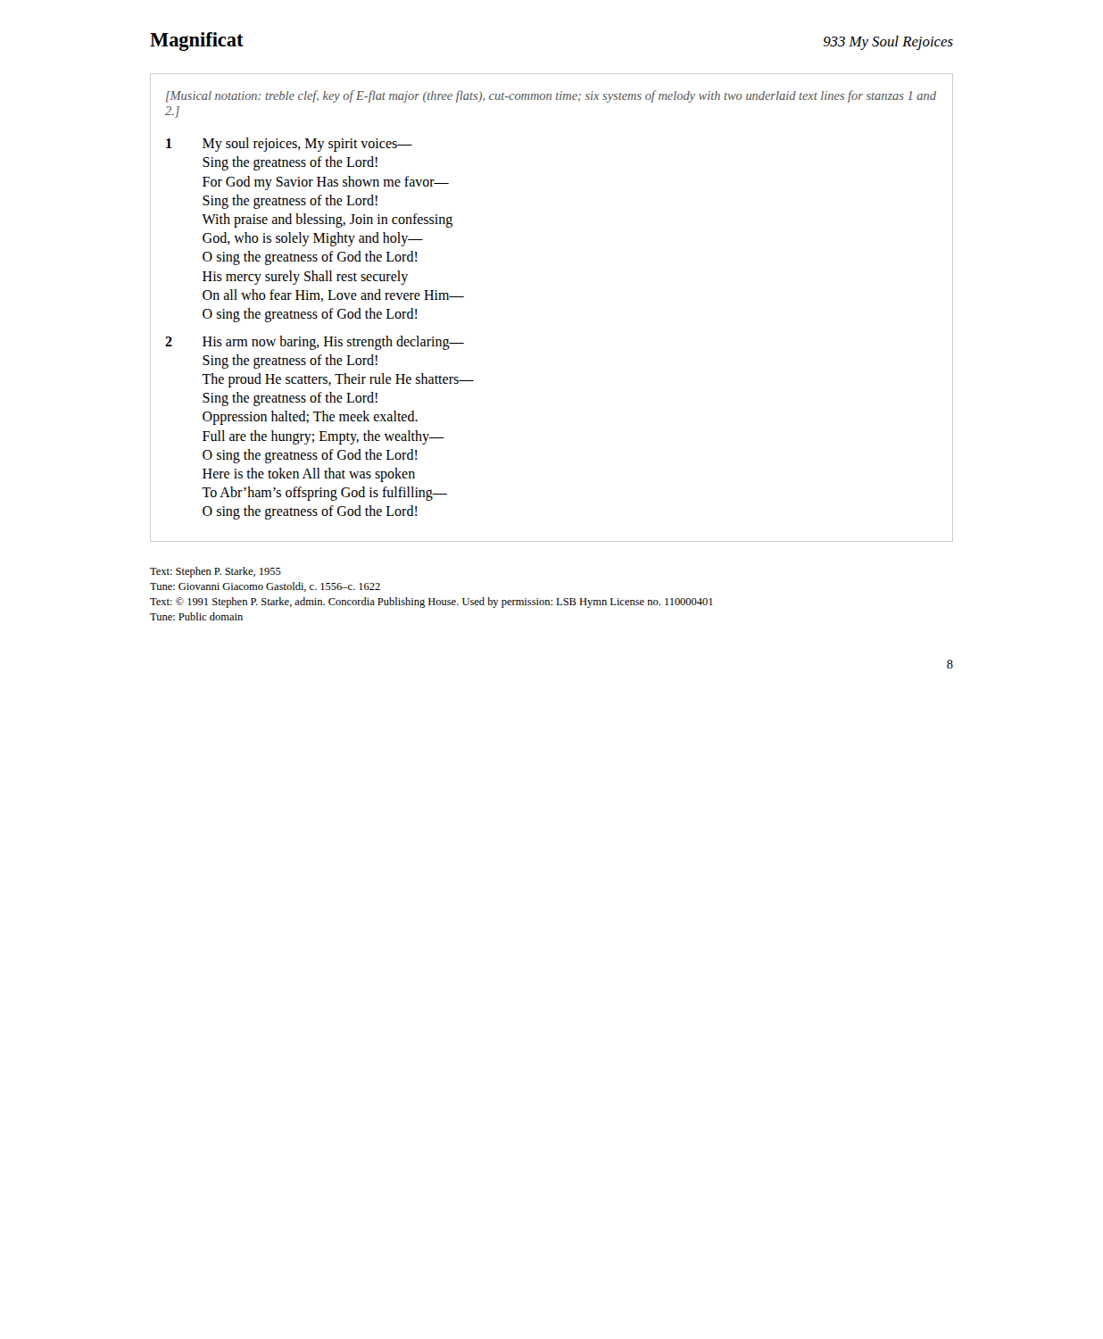Magnificat
933 My Soul Rejoices
[Musical notation: treble clef, key of E-flat major (three flats), cut-common time; six systems of melody with two underlaid text lines for stanzas 1 and 2.]
| 1 | My soul rejoices, My spirit voices— Sing the greatness of the Lord! For God my Savior Has shown me favor— Sing the greatness of the Lord! With praise and blessing, Join in confessing God, who is solely Mighty and holy— O sing the greatness of God the Lord! His mercy surely Shall rest securely On all who fear Him, Love and revere Him— O sing the greatness of God the Lord! |
| 2 | His arm now baring, His strength declaring— Sing the greatness of the Lord! The proud He scatters, Their rule He shatters— Sing the greatness of the Lord! Oppression halted; The meek exalted. Full are the hungry; Empty, the wealthy— O sing the greatness of God the Lord! Here is the token All that was spoken To Abr’ham’s offspring God is fulfilling— O sing the greatness of God the Lord! |
Text: Stephen P. Starke, 1955
Tune: Giovanni Giacomo Gastoldi, c. 1556–c. 1622
Text: © 1991 Stephen P. Starke, admin. Concordia Publishing House. Used by permission: LSB Hymn License no. 110000401
Tune: Public domain
8